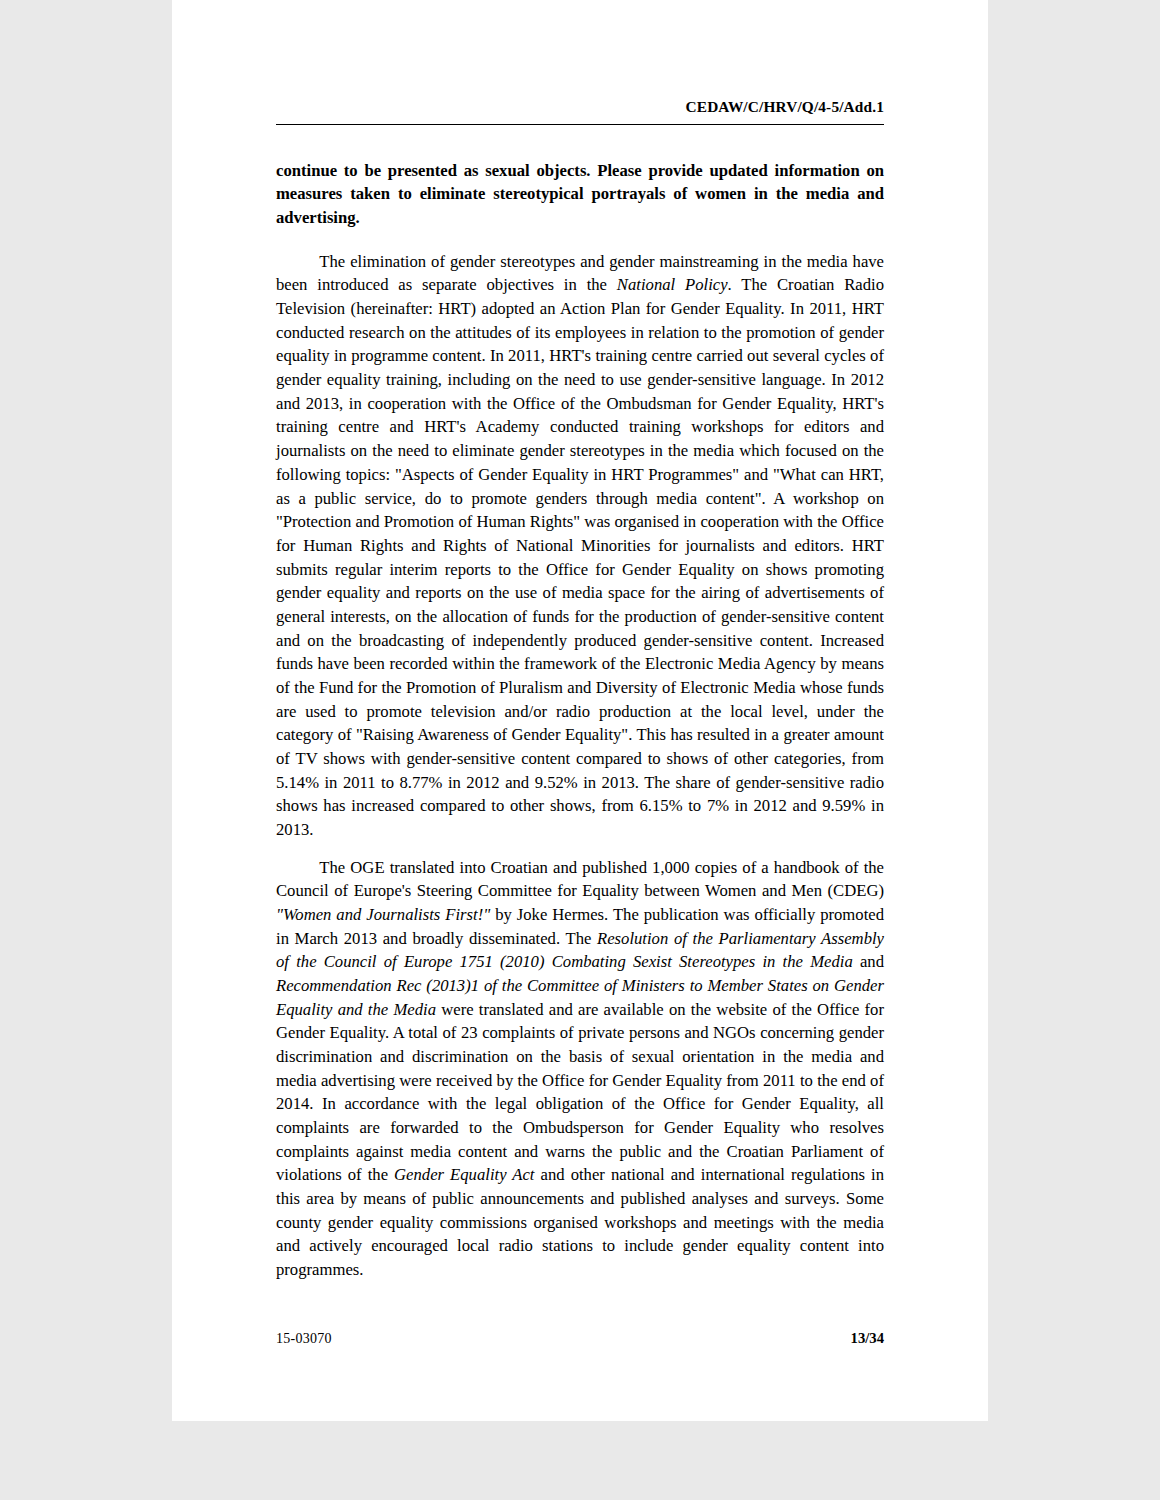CEDAW/C/HRV/Q/4-5/Add.1
continue to be presented as sexual objects. Please provide updated information on measures taken to eliminate stereotypical portrayals of women in the media and advertising.
The elimination of gender stereotypes and gender mainstreaming in the media have been introduced as separate objectives in the National Policy. The Croatian Radio Television (hereinafter: HRT) adopted an Action Plan for Gender Equality. In 2011, HRT conducted research on the attitudes of its employees in relation to the promotion of gender equality in programme content. In 2011, HRT's training centre carried out several cycles of gender equality training, including on the need to use gender-sensitive language. In 2012 and 2013, in cooperation with the Office of the Ombudsman for Gender Equality, HRT's training centre and HRT's Academy conducted training workshops for editors and journalists on the need to eliminate gender stereotypes in the media which focused on the following topics: "Aspects of Gender Equality in HRT Programmes" and "What can HRT, as a public service, do to promote genders through media content". A workshop on "Protection and Promotion of Human Rights" was organised in cooperation with the Office for Human Rights and Rights of National Minorities for journalists and editors. HRT submits regular interim reports to the Office for Gender Equality on shows promoting gender equality and reports on the use of media space for the airing of advertisements of general interests, on the allocation of funds for the production of gender-sensitive content and on the broadcasting of independently produced gender-sensitive content. Increased funds have been recorded within the framework of the Electronic Media Agency by means of the Fund for the Promotion of Pluralism and Diversity of Electronic Media whose funds are used to promote television and/or radio production at the local level, under the category of "Raising Awareness of Gender Equality". This has resulted in a greater amount of TV shows with gender-sensitive content compared to shows of other categories, from 5.14% in 2011 to 8.77% in 2012 and 9.52% in 2013. The share of gender-sensitive radio shows has increased compared to other shows, from 6.15% to 7% in 2012 and 9.59% in 2013.
The OGE translated into Croatian and published 1,000 copies of a handbook of the Council of Europe's Steering Committee for Equality between Women and Men (CDEG) "Women and Journalists First!" by Joke Hermes. The publication was officially promoted in March 2013 and broadly disseminated. The Resolution of the Parliamentary Assembly of the Council of Europe 1751 (2010) Combating Sexist Stereotypes in the Media and Recommendation Rec (2013)1 of the Committee of Ministers to Member States on Gender Equality and the Media were translated and are available on the website of the Office for Gender Equality. A total of 23 complaints of private persons and NGOs concerning gender discrimination and discrimination on the basis of sexual orientation in the media and media advertising were received by the Office for Gender Equality from 2011 to the end of 2014. In accordance with the legal obligation of the Office for Gender Equality, all complaints are forwarded to the Ombudsperson for Gender Equality who resolves complaints against media content and warns the public and the Croatian Parliament of violations of the Gender Equality Act and other national and international regulations in this area by means of public announcements and published analyses and surveys. Some county gender equality commissions organised workshops and meetings with the media and actively encouraged local radio stations to include gender equality content into programmes.
15-03070
13/34